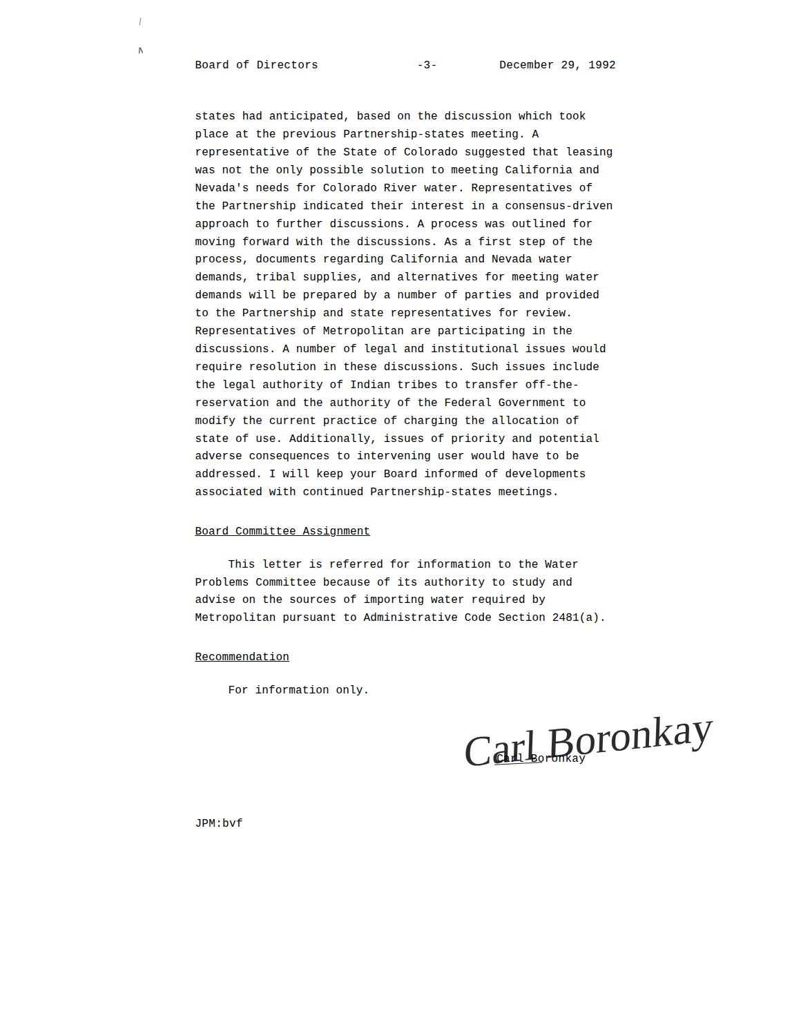∕ ∧
Board of Directors
-3-
December 29, 1992
states had anticipated, based on the discussion which took place at the previous Partnership-states meeting. A representative of the State of Colorado suggested that leasing was not the only possible solution to meeting California and Nevada's needs for Colorado River water. Representatives of the Partnership indicated their interest in a consensus-driven approach to further discussions. A process was outlined for moving forward with the discussions. As a first step of the process, documents regarding California and Nevada water demands, tribal supplies, and alternatives for meeting water demands will be prepared by a number of parties and provided to the Partnership and state representatives for review. Representatives of Metropolitan are participating in the discussions. A number of legal and institutional issues would require resolution in these discussions. Such issues include the legal authority of Indian tribes to transfer off-the-reservation and the authority of the Federal Government to modify the current practice of charging the allocation of state of use. Additionally, issues of priority and potential adverse consequences to intervening user would have to be addressed. I will keep your Board informed of developments associated with continued Partnership-states meetings.
Board Committee Assignment
This letter is referred for information to the Water Problems Committee because of its authority to study and advise on the sources of importing water required by Metropolitan pursuant to Administrative Code Section 2481(a).
Recommendation
For information only.
Carl Boronkay
Carl Boronkay
JPM:bvf